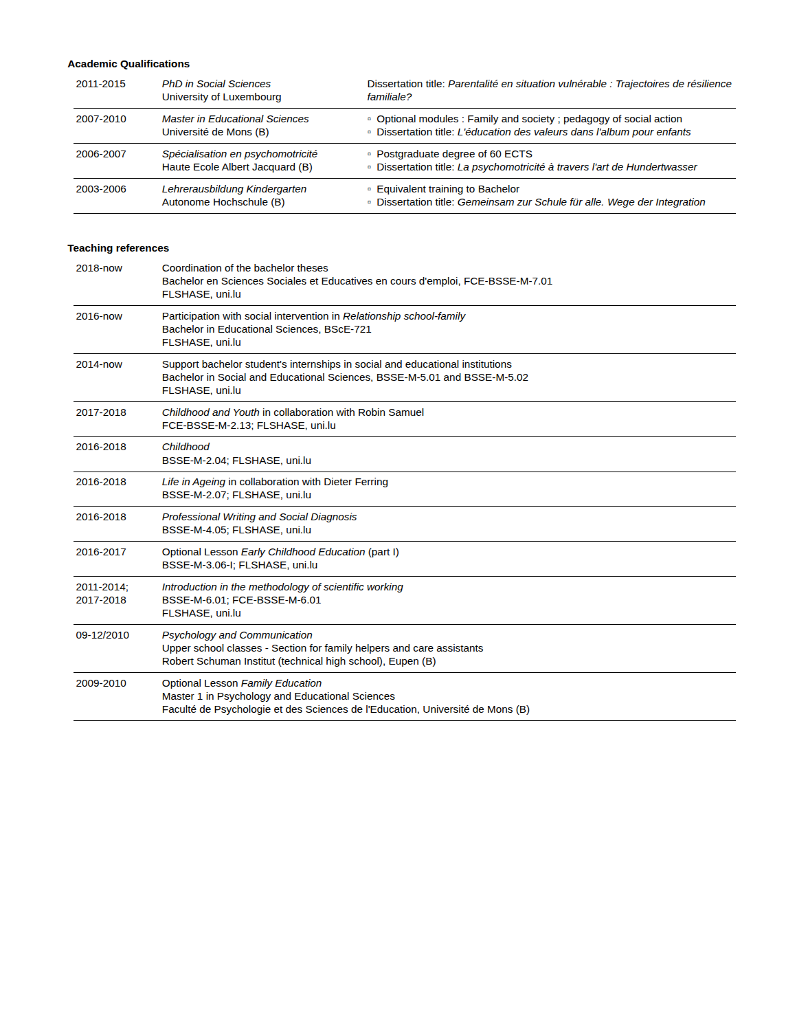Academic Qualifications
| 2011-2015 | PhD in Social Sciences University of Luxembourg | Dissertation title: Parentalité en situation vulnérable : Trajectoires de résilience familiale? |
| 2007-2010 | Master in Educational Sciences Université de Mons (B) | ▫ Optional modules : Family and society ; pedagogy of social action ▫ Dissertation title: L'éducation des valeurs dans l'album pour enfants |
| 2006-2007 | Spécialisation en psychomotricité Haute Ecole Albert Jacquard (B) | ▫ Postgraduate degree of 60 ECTS ▫ Dissertation title: La psychomotricité à travers l'art de Hundertwasser |
| 2003-2006 | Lehrerausbildung Kindergarten Autonome Hochschule (B) | ▫ Equivalent training to Bachelor ▫ Dissertation title: Gemeinsam zur Schule für alle. Wege der Integration |
Teaching references
| 2018-now | Coordination of the bachelor theses Bachelor en Sciences Sociales et Educatives en cours d'emploi, FCE-BSSE-M-7.01 FLSHASE, uni.lu |
| 2016-now | Participation with social intervention in Relationship school-family Bachelor in Educational Sciences, BScE-721 FLSHASE, uni.lu |
| 2014-now | Support bachelor student's internships in social and educational institutions Bachelor in Social and Educational Sciences, BSSE-M-5.01 and BSSE-M-5.02 FLSHASE, uni.lu |
| 2017-2018 | Childhood and Youth in collaboration with Robin Samuel FCE-BSSE-M-2.13; FLSHASE, uni.lu |
| 2016-2018 | Childhood BSSE-M-2.04; FLSHASE, uni.lu |
| 2016-2018 | Life in Ageing in collaboration with Dieter Ferring BSSE-M-2.07; FLSHASE, uni.lu |
| 2016-2018 | Professional Writing and Social Diagnosis BSSE-M-4.05; FLSHASE, uni.lu |
| 2016-2017 | Optional Lesson Early Childhood Education (part I) BSSE-M-3.06-I; FLSHASE, uni.lu |
| 2011-2014; 2017-2018 | Introduction in the methodology of scientific working BSSE-M-6.01; FCE-BSSE-M-6.01 FLSHASE, uni.lu |
| 09-12/2010 | Psychology and Communication Upper school classes - Section for family helpers and care assistants Robert Schuman Institut (technical high school), Eupen (B) |
| 2009-2010 | Optional Lesson Family Education Master 1 in Psychology and Educational Sciences Faculté de Psychologie et des Sciences de l'Education, Université de Mons (B) |